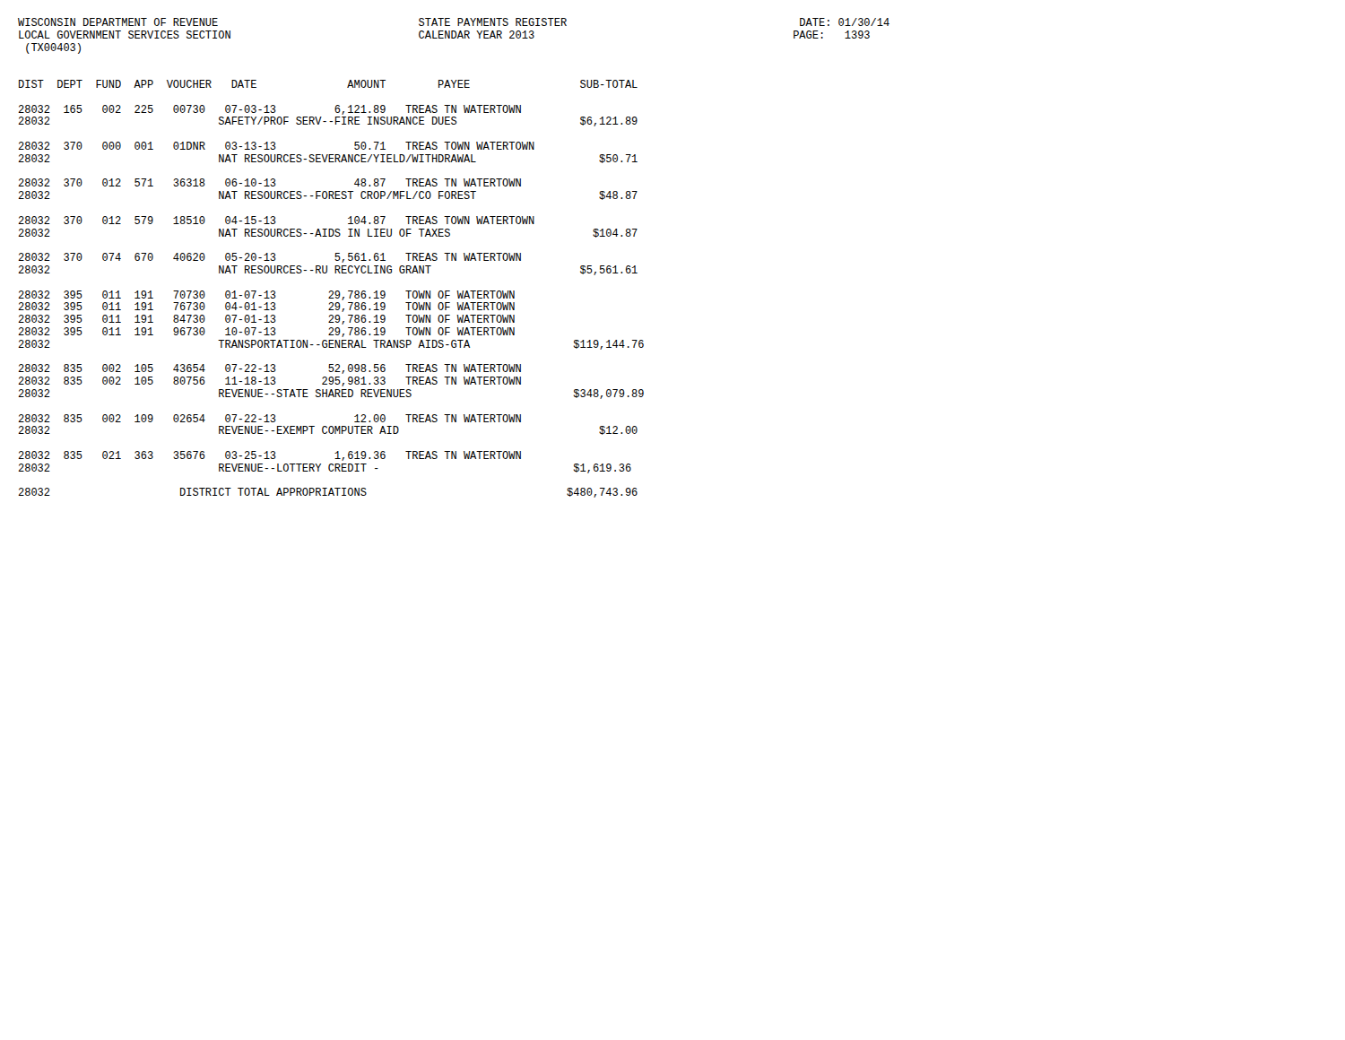WISCONSIN DEPARTMENT OF REVENUE                               STATE PAYMENTS REGISTER                                    DATE: 01/30/14
LOCAL GOVERNMENT SERVICES SECTION                             CALENDAR YEAR 2013                                        PAGE:   1393
 (TX00403)


DIST  DEPT  FUND  APP  VOUCHER   DATE              AMOUNT        PAYEE                 SUB-TOTAL

28032  165   002  225   00730   07-03-13         6,121.89   TREAS TN WATERTOWN
28032                          SAFETY/PROF SERV--FIRE INSURANCE DUES                   $6,121.89

28032  370   000  001   01DNR   03-13-13            50.71   TREAS TOWN WATERTOWN
28032                          NAT RESOURCES-SEVERANCE/YIELD/WITHDRAWAL                   $50.71

28032  370   012  571   36318   06-10-13            48.87   TREAS TN WATERTOWN
28032                          NAT RESOURCES--FOREST CROP/MFL/CO FOREST                   $48.87

28032  370   012  579   18510   04-15-13           104.87   TREAS TOWN WATERTOWN
28032                          NAT RESOURCES--AIDS IN LIEU OF TAXES                      $104.87

28032  370   074  670   40620   05-20-13         5,561.61   TREAS TN WATERTOWN
28032                          NAT RESOURCES--RU RECYCLING GRANT                       $5,561.61

28032  395   011  191   70730   01-07-13        29,786.19   TOWN OF WATERTOWN
28032  395   011  191   76730   04-01-13        29,786.19   TOWN OF WATERTOWN
28032  395   011  191   84730   07-01-13        29,786.19   TOWN OF WATERTOWN
28032  395   011  191   96730   10-07-13        29,786.19   TOWN OF WATERTOWN
28032                          TRANSPORTATION--GENERAL TRANSP AIDS-GTA                $119,144.76

28032  835   002  105   43654   07-22-13        52,098.56   TREAS TN WATERTOWN
28032  835   002  105   80756   11-18-13       295,981.33   TREAS TN WATERTOWN
28032                          REVENUE--STATE SHARED REVENUES                         $348,079.89

28032  835   002  109   02654   07-22-13            12.00   TREAS TN WATERTOWN
28032                          REVENUE--EXEMPT COMPUTER AID                               $12.00

28032  835   021  363   35676   03-25-13         1,619.36   TREAS TN WATERTOWN
28032                          REVENUE--LOTTERY CREDIT -                              $1,619.36

28032                    DISTRICT TOTAL APPROPRIATIONS                               $480,743.96